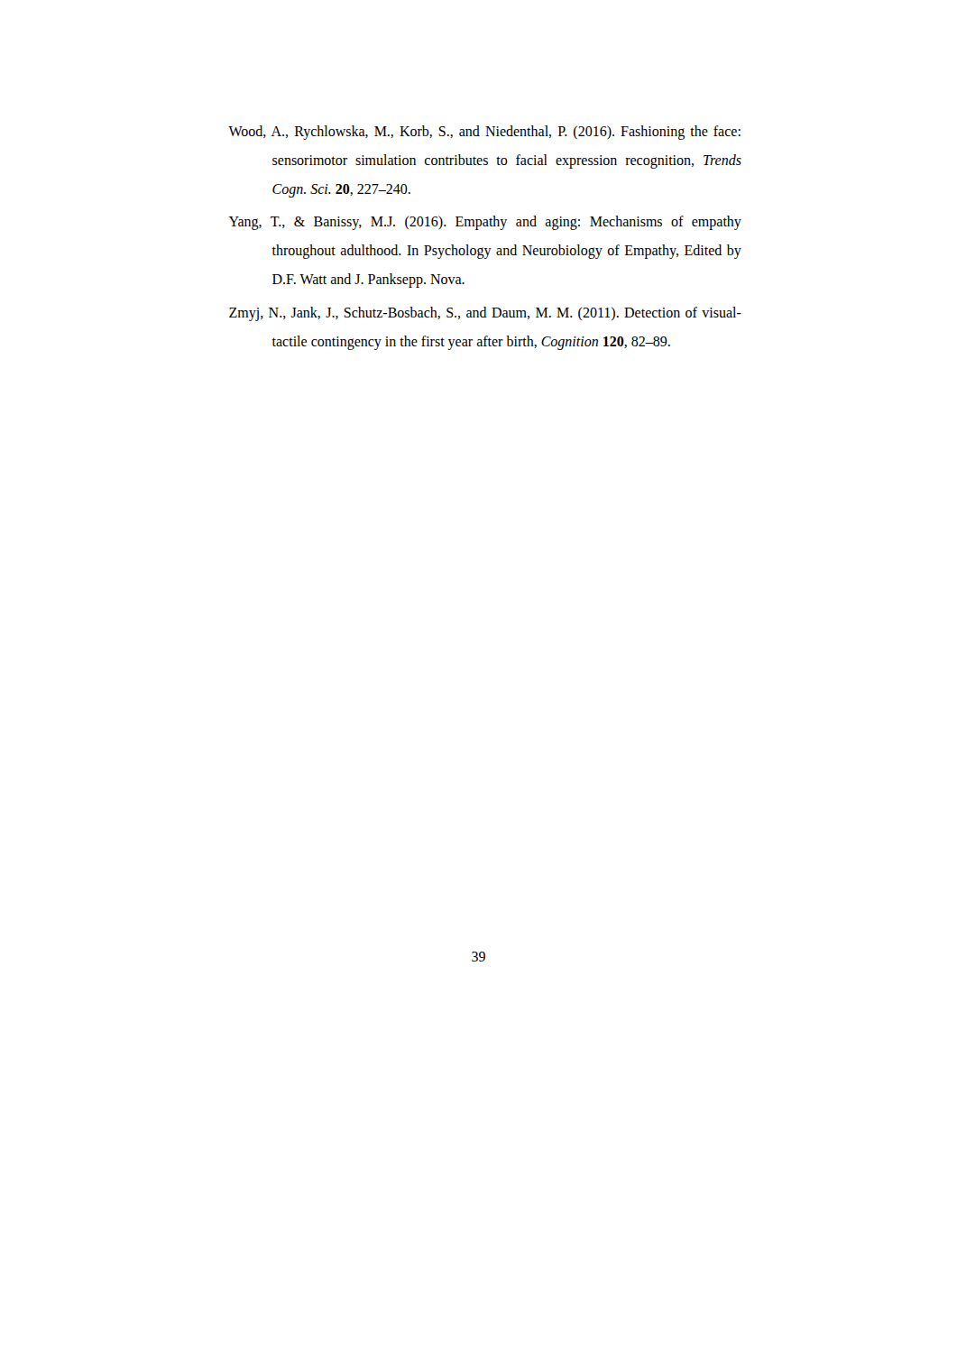Wood, A., Rychlowska, M., Korb, S., and Niedenthal, P. (2016). Fashioning the face: sensorimotor simulation contributes to facial expression recognition, Trends Cogn. Sci. 20, 227–240.
Yang, T., & Banissy, M.J. (2016). Empathy and aging: Mechanisms of empathy throughout adulthood. In Psychology and Neurobiology of Empathy, Edited by D.F. Watt and J. Panksepp. Nova.
Zmyj, N., Jank, J., Schutz-Bosbach, S., and Daum, M. M. (2011). Detection of visual-tactile contingency in the first year after birth, Cognition 120, 82–89.
39